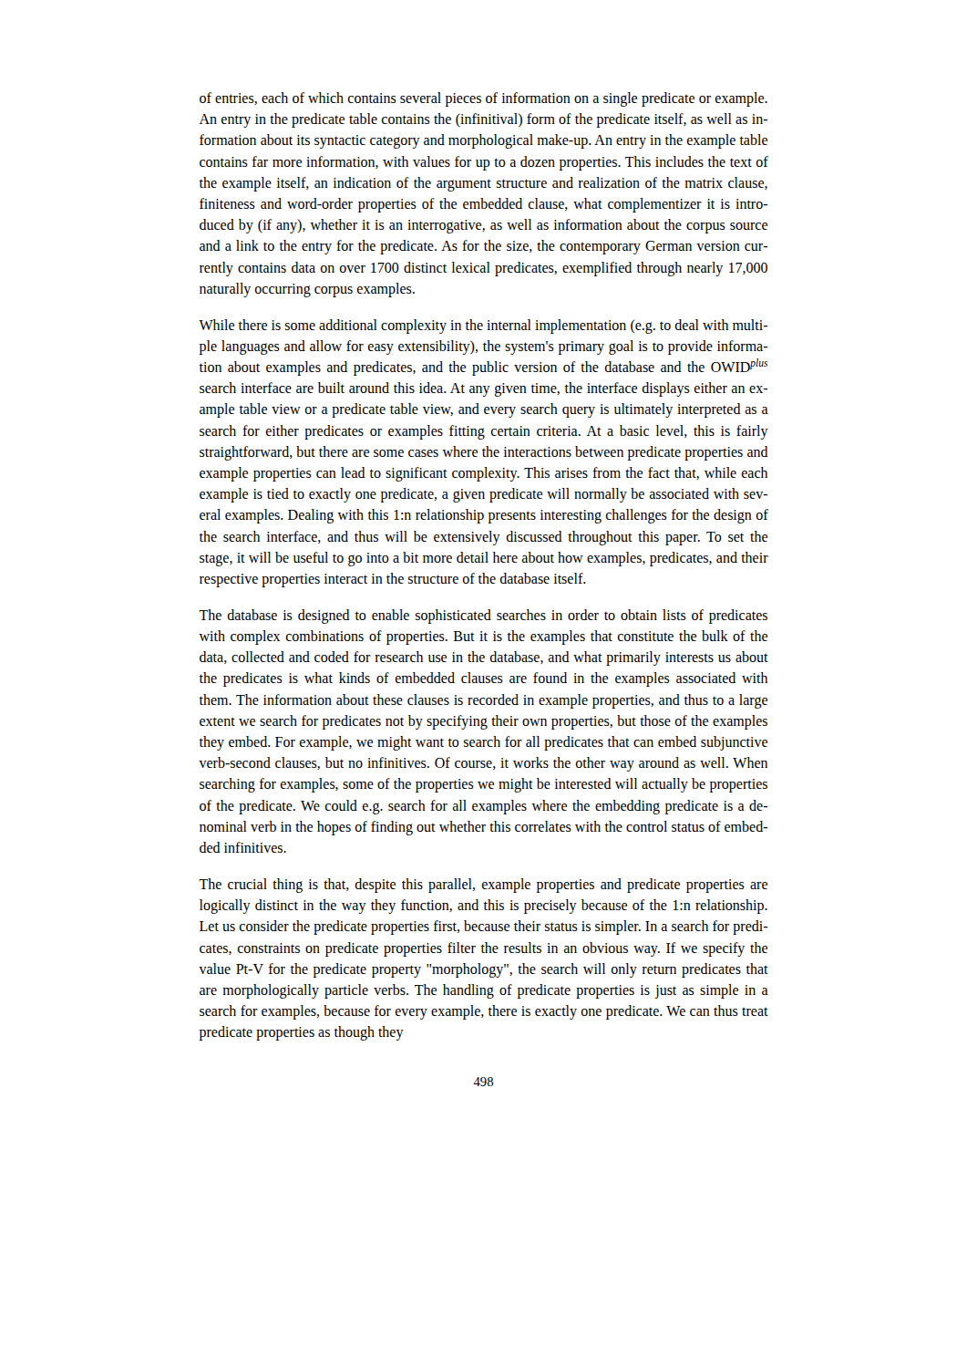of entries, each of which contains several pieces of information on a single predicate or example. An entry in the predicate table contains the (infinitival) form of the predicate itself, as well as information about its syntactic category and morphological make-up. An entry in the example table contains far more information, with values for up to a dozen properties. This includes the text of the example itself, an indication of the argument structure and realization of the matrix clause, finiteness and word-order properties of the embedded clause, what complementizer it is introduced by (if any), whether it is an interrogative, as well as information about the corpus source and a link to the entry for the predicate. As for the size, the contemporary German version currently contains data on over 1700 distinct lexical predicates, exemplified through nearly 17,000 naturally occurring corpus examples.
While there is some additional complexity in the internal implementation (e.g. to deal with multiple languages and allow for easy extensibility), the system's primary goal is to provide information about examples and predicates, and the public version of the database and the OWIDplus search interface are built around this idea. At any given time, the interface displays either an example table view or a predicate table view, and every search query is ultimately interpreted as a search for either predicates or examples fitting certain criteria. At a basic level, this is fairly straightforward, but there are some cases where the interactions between predicate properties and example properties can lead to significant complexity. This arises from the fact that, while each example is tied to exactly one predicate, a given predicate will normally be associated with several examples. Dealing with this 1:n relationship presents interesting challenges for the design of the search interface, and thus will be extensively discussed throughout this paper. To set the stage, it will be useful to go into a bit more detail here about how examples, predicates, and their respective properties interact in the structure of the database itself.
The database is designed to enable sophisticated searches in order to obtain lists of predicates with complex combinations of properties. But it is the examples that constitute the bulk of the data, collected and coded for research use in the database, and what primarily interests us about the predicates is what kinds of embedded clauses are found in the examples associated with them. The information about these clauses is recorded in example properties, and thus to a large extent we search for predicates not by specifying their own properties, but those of the examples they embed. For example, we might want to search for all predicates that can embed subjunctive verb-second clauses, but no infinitives. Of course, it works the other way around as well. When searching for examples, some of the properties we might be interested will actually be properties of the predicate. We could e.g. search for all examples where the embedding predicate is a denominal verb in the hopes of finding out whether this correlates with the control status of embedded infinitives.
The crucial thing is that, despite this parallel, example properties and predicate properties are logically distinct in the way they function, and this is precisely because of the 1:n relationship. Let us consider the predicate properties first, because their status is simpler. In a search for predicates, constraints on predicate properties filter the results in an obvious way. If we specify the value Pt-V for the predicate property "morphology", the search will only return predicates that are morphologically particle verbs. The handling of predicate properties is just as simple in a search for examples, because for every example, there is exactly one predicate. We can thus treat predicate properties as though they
498